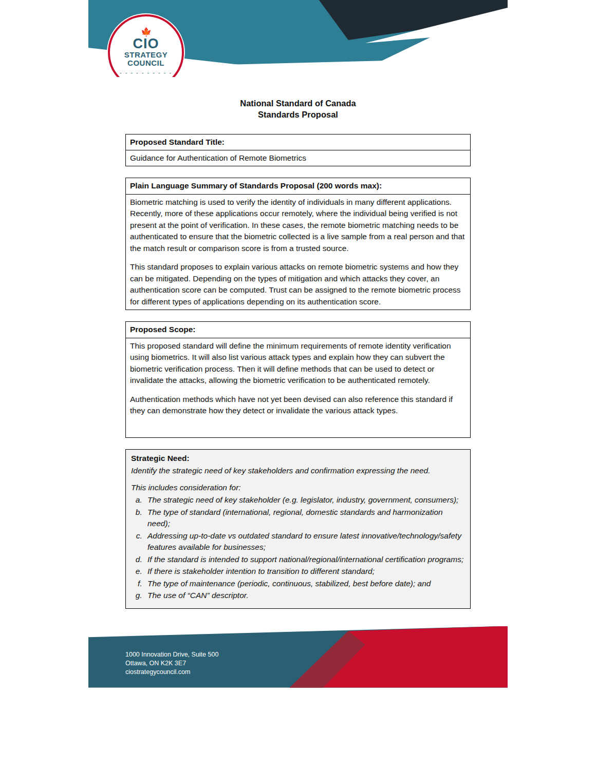🍁 CIO STRATEGY COUNCIL - - - - - - - - - -
National Standard of Canada
Standards Proposal
| Proposed Standard Title: |
| Guidance for Authentication of Remote Biometrics |
| Plain Language Summary of Standards Proposal (200 words max): |
| Biometric matching is used to verify the identity of individuals in many different applications. Recently, more of these applications occur remotely, where the individual being verified is not present at the point of verification. In these cases, the remote biometric matching needs to be authenticated to ensure that the biometric collected is a live sample from a real person and that the match result or comparison score is from a trusted source. This standard proposes to explain various attacks on remote biometric systems and how they can be mitigated. Depending on the types of mitigation and which attacks they cover, an authentication score can be computed. Trust can be assigned to the remote biometric process for different types of applications depending on its authentication score. |
| Proposed Scope: |
| This proposed standard will define the minimum requirements of remote identity verification using biometrics. It will also list various attack types and explain how they can subvert the biometric verification process. Then it will define methods that can be used to detect or invalidate the attacks, allowing the biometric verification to be authenticated remotely. Authentication methods which have not yet been devised can also reference this standard if they can demonstrate how they detect or invalidate the various attack types. |
| Strategic Need: Identify the strategic need of key stakeholders and confirmation expressing the need. This includes consideration for: The strategic need of key stakeholder (e.g. legislator, industry, government, consumers); The type of standard (international, regional, domestic standards and harmonization need); Addressing up-to-date vs outdated standard to ensure latest innovative/technology/safety features available for businesses; If the standard is intended to support national/regional/international certification programs; If there is stakeholder intention to transition to different standard; The type of maintenance (periodic, continuous, stabilized, best before date); and The use of “CAN” descriptor. |
1000 Innovation Drive, Suite 500
Ottawa, ON K2K 3E7
ciostrategycouncil.com